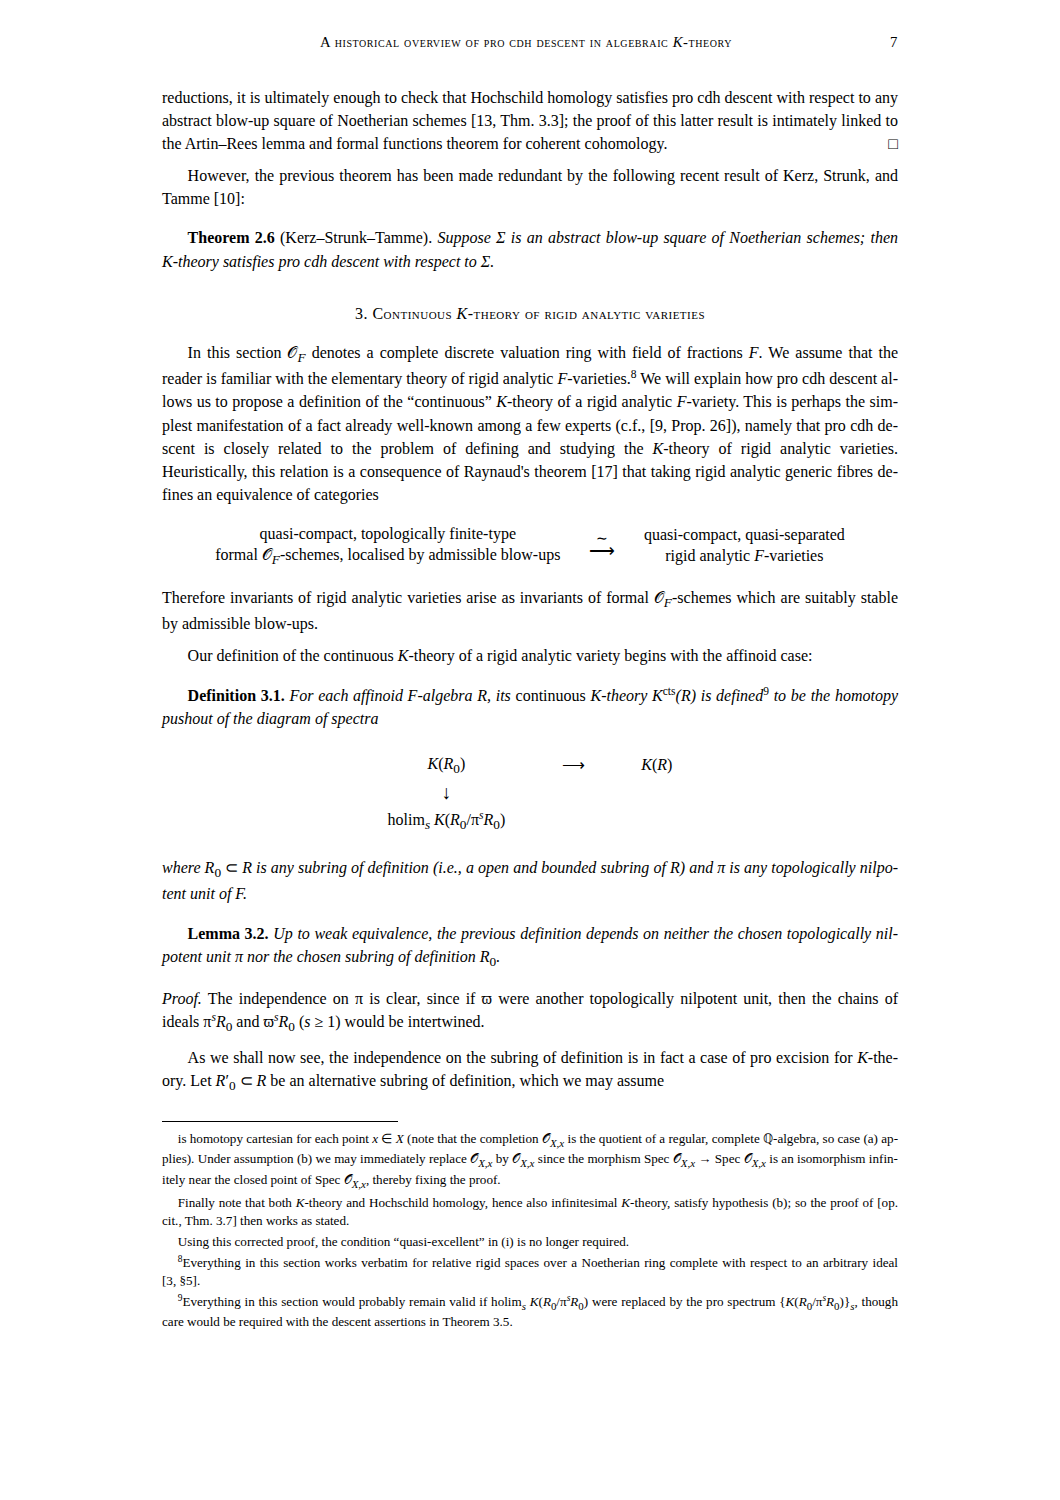A historical overview of pro cdh descent in algebraic K-theory 7
reductions, it is ultimately enough to check that Hochschild homology satisfies pro cdh descent with respect to any abstract blow-up square of Noetherian schemes [13, Thm. 3.3]; the proof of this latter result is intimately linked to the Artin–Rees lemma and formal functions theorem for coherent cohomology. □
However, the previous theorem has been made redundant by the following recent result of Kerz, Strunk, and Tamme [10]:
Theorem 2.6 (Kerz–Strunk–Tamme). Suppose Σ is an abstract blow-up square of Noetherian schemes; then K-theory satisfies pro cdh descent with respect to Σ.
3. Continuous K-theory of rigid analytic varieties
In this section 𝒪F denotes a complete discrete valuation ring with field of fractions F. We assume that the reader is familiar with the elementary theory of rigid analytic F-varieties.8 We will explain how pro cdh descent allows us to propose a definition of the “continuous” K-theory of a rigid analytic F-variety. This is perhaps the simplest manifestation of a fact already well-known among a few experts (c.f., [9, Prop. 26]), namely that pro cdh descent is closely related to the problem of defining and studying the K-theory of rigid analytic varieties. Heuristically, this relation is a consequence of Raynaud's theorem [17] that taking rigid analytic generic fibres defines an equivalence of categories
| quasi-compact, topologically finite-type formal 𝒪 F -schemes, localised by admissible blow-ups | ∼ ⟶ | quasi-compact, quasi-separated rigid analytic F -varieties |
Therefore invariants of rigid analytic varieties arise as invariants of formal 𝒪F-schemes which are suitably stable by admissible blow-ups.
Our definition of the continuous K-theory of a rigid analytic variety begins with the affinoid case:
Definition 3.1. For each affinoid F-algebra R, its continuous K-theory Kcts(R) is defined9 to be the homotopy pushout of the diagram of spectra
| K ( R 0 ) | ⟶ | K ( R ) |
| ↓ | | |
| holim s K ( R 0 /π s R 0 ) | | |
where R0 ⊂ R is any subring of definition (i.e., a open and bounded subring of R) and π is any topologically nilpotent unit of F.
Lemma 3.2. Up to weak equivalence, the previous definition depends on neither the chosen topologically nilpotent unit π nor the chosen subring of definition R0.
Proof. The independence on π is clear, since if ϖ were another topologically nilpotent unit, then the chains of ideals πsR0 and ϖsR0 (s ≥ 1) would be intertwined.
As we shall now see, the independence on the subring of definition is in fact a case of pro excision for K-theory. Let R′0 ⊂ R be an alternative subring of definition, which we may assume
is homotopy cartesian for each point x ∈ X (note that the completion 𝒪̂X,x is the quotient of a regular, complete ℚ-algebra, so case (a) applies). Under assumption (b) we may immediately replace 𝒪̂X,x by 𝒪X,x since the morphism Spec 𝒪̂X,x → Spec 𝒪X,x is an isomorphism infinitely near the closed point of Spec 𝒪̂X,x, thereby fixing the proof.
Finally note that both K-theory and Hochschild homology, hence also infinitesimal K-theory, satisfy hypothesis (b); so the proof of [op. cit., Thm. 3.7] then works as stated.
Using this corrected proof, the condition “quasi-excellent” in (i) is no longer required.
8Everything in this section works verbatim for relative rigid spaces over a Noetherian ring complete with respect to an arbitrary ideal [3, §5].
9Everything in this section would probably remain valid if holims K(R0/πsR0) were replaced by the pro spectrum {K(R0/πsR0)}s, though care would be required with the descent assertions in Theorem 3.5.